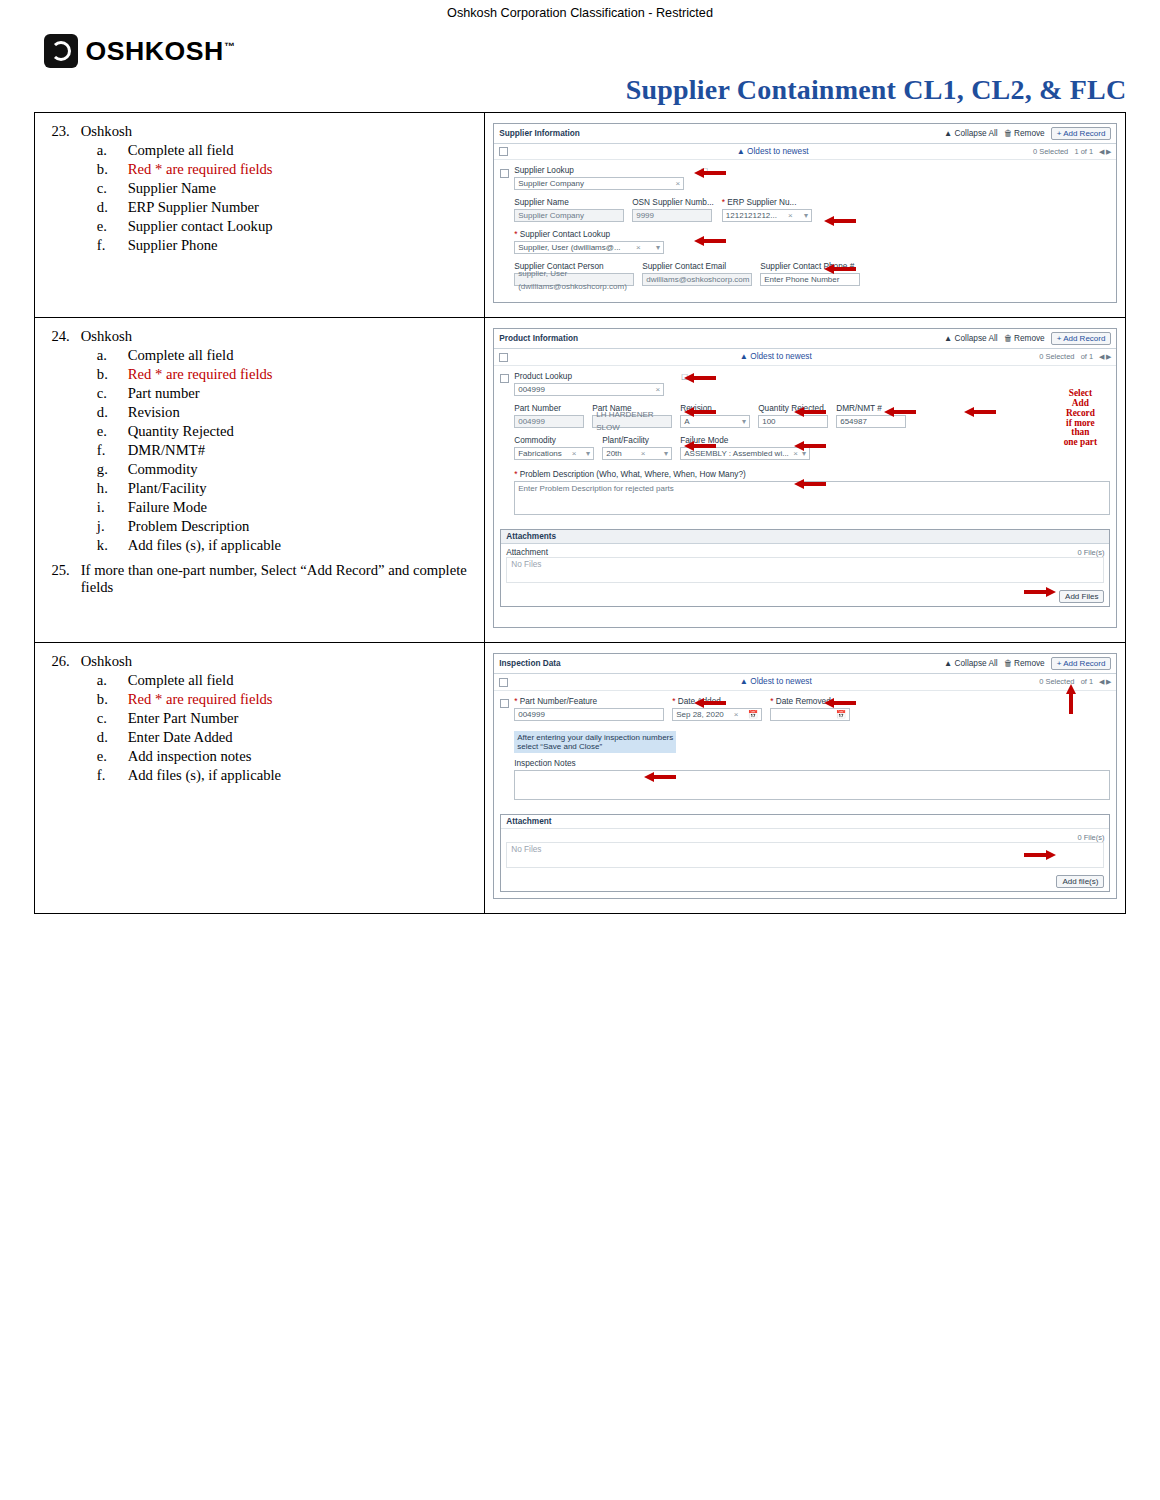Oshkosh Corporation Classification - Restricted
OSHKOSH™
Supplier Containment CL1, CL2, & FLC
| 23. Oshkosh a. Complete all field b. Red * are required fields c. Supplier Name d. ERP Supplier Number e. Supplier contact Lookup f. Supplier Phone | Supplier Information ▲ Collapse All 🗑 Remove + Add Record ▲ Oldest to newest 0 Selected 1 of 1 ◀ ▶ Supplier Lookup Supplier Company × ☐ Supplier Name Supplier Company OSN Supplier Numb... 9999 * ERP Supplier Nu... 1212121212... × ▾ * Supplier Contact Lookup Supplier, User (dwilliams@... × ▾ Supplier Contact Person supplier, User (dwilliams@oshkoshcorp.com) Supplier Contact Email dwilliams@oshkoshcorp.com Supplier Contact Phone # Enter Phone Number |
| 24. Oshkosh a. Complete all field b. Red * are required fields c. Part number d. Revision e. Quantity Rejected f. DMR/NMT# g. Commodity h. Plant/Facility i. Failure Mode j. Problem Description k. Add files (s), if applicable 25. If more than one-part number, Select “Add Record” and complete fields | Product Information ▲ Collapse All 🗑 Remove + Add Record ▲ Oldest to newest 0 Selected of 1 ◀ ▶ Product Lookup 004999 × ☐ Part Number 004999 Part Name LH HARDENER SLOW Revision A ▾ Quantity Rejected 100 DMR/NMT # 654987 Commodity Fabrications × ▾ Plant/Facility 20th × ▾ Failure Mode ASSEMBLY : Assembled wi... × ▾ * Problem Description (Who, What, Where, When, How Many?) Enter Problem Description for rejected parts Attachments Attachment 0 File(s) No Files Add Files Select Add Record if more than one part |
| 26. Oshkosh a. Complete all field b. Red * are required fields c. Enter Part Number d. Enter Date Added e. Add inspection notes f. Add files (s), if applicable | Inspection Data ▲ Collapse All 🗑 Remove + Add Record ▲ Oldest to newest 0 Selected of 1 ◀ ▶ * Part Number/Feature 004999 * Date Added Sep 28, 2020 × 📅 * Date Removed 📅 After entering your daily inspection numbers select “Save and Close” Inspection Notes Attachment 0 File(s) No Files Add file(s) |